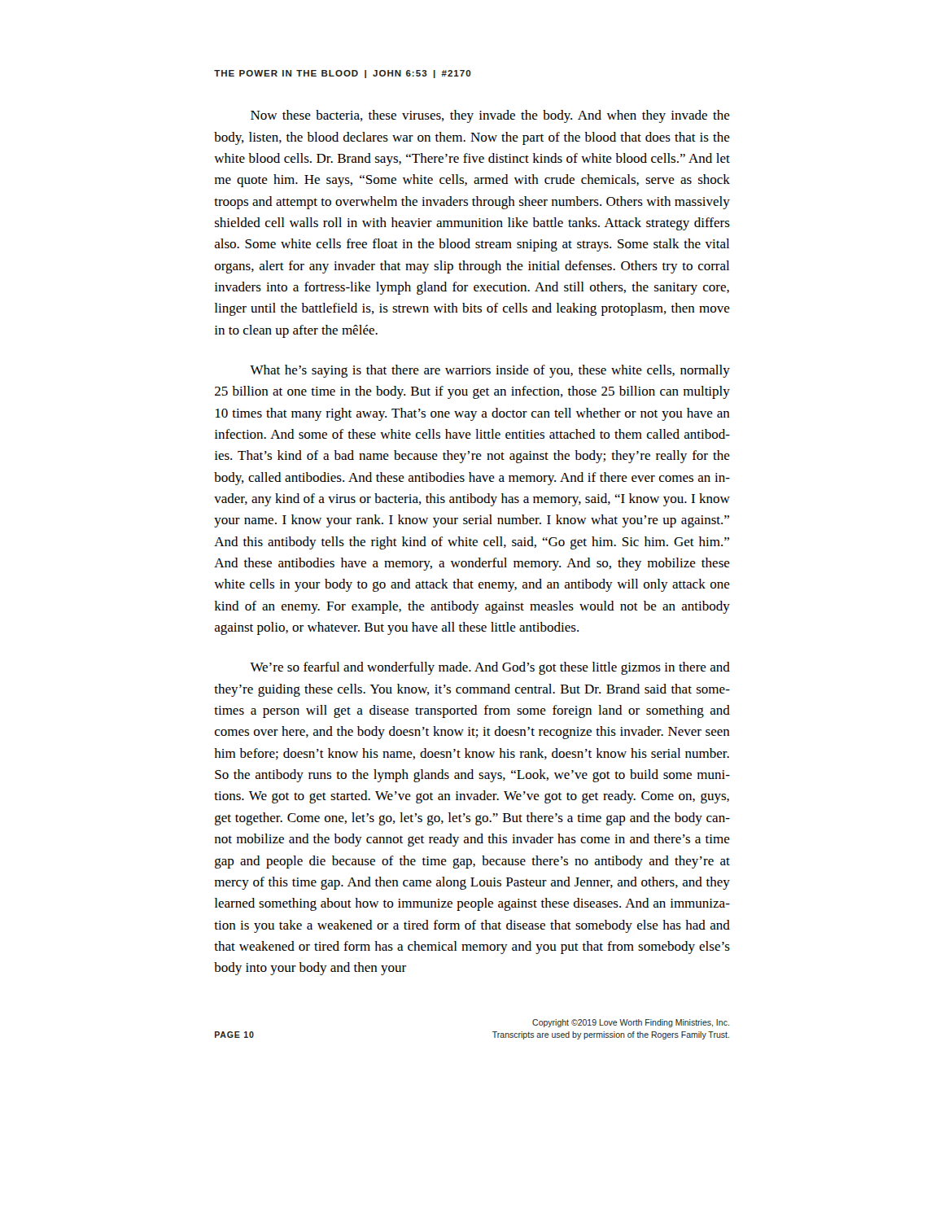The Power in the Blood|John 6:53|#2170
Now these bacteria, these viruses, they invade the body. And when they invade the body, listen, the blood declares war on them. Now the part of the blood that does that is the white blood cells. Dr. Brand says, “There’re five distinct kinds of white blood cells.” And let me quote him. He says, “Some white cells, armed with crude chemicals, serve as shock troops and attempt to overwhelm the invaders through sheer numbers. Others with massively shielded cell walls roll in with heavier ammunition like battle tanks. Attack strategy differs also. Some white cells free float in the blood stream sniping at strays. Some stalk the vital organs, alert for any invader that may slip through the initial defenses. Others try to corral invaders into a fortress-like lymph gland for execution. And still others, the sanitary core, linger until the battlefield is, is strewn with bits of cells and leaking protoplasm, then move in to clean up after the mêlée.
What he’s saying is that there are warriors inside of you, these white cells, normally 25 billion at one time in the body. But if you get an infection, those 25 billion can multiply 10 times that many right away. That’s one way a doctor can tell whether or not you have an infection. And some of these white cells have little entities attached to them called antibodies. That’s kind of a bad name because they’re not against the body; they’re really for the body, called antibodies. And these antibodies have a memory. And if there ever comes an invader, any kind of a virus or bacteria, this antibody has a memory, said, “I know you. I know your name. I know your rank. I know your serial number. I know what you’re up against.” And this antibody tells the right kind of white cell, said, “Go get him. Sic him. Get him.” And these antibodies have a memory, a wonderful memory. And so, they mobilize these white cells in your body to go and attack that enemy, and an antibody will only attack one kind of an enemy. For example, the antibody against measles would not be an antibody against polio, or whatever. But you have all these little antibodies.
We’re so fearful and wonderfully made. And God’s got these little gizmos in there and they’re guiding these cells. You know, it’s command central. But Dr. Brand said that sometimes a person will get a disease transported from some foreign land or something and comes over here, and the body doesn’t know it; it doesn’t recognize this invader. Never seen him before; doesn’t know his name, doesn’t know his rank, doesn’t know his serial number. So the antibody runs to the lymph glands and says, “Look, we’ve got to build some munitions. We got to get started. We’ve got an invader. We’ve got to get ready. Come on, guys, get together. Come one, let’s go, let’s go, let’s go.” But there’s a time gap and the body cannot mobilize and the body cannot get ready and this invader has come in and there’s a time gap and people die because of the time gap, because there’s no antibody and they’re at mercy of this time gap. And then came along Louis Pasteur and Jenner, and others, and they learned something about how to immunize people against these diseases. And an immunization is you take a weakened or a tired form of that disease that somebody else has had and that weakened or tired form has a chemical memory and you put that from somebody else’s body into your body and then your
Page 10
Copyright ©2019 Love Worth Finding Ministries, Inc.
Transcripts are used by permission of the Rogers Family Trust.